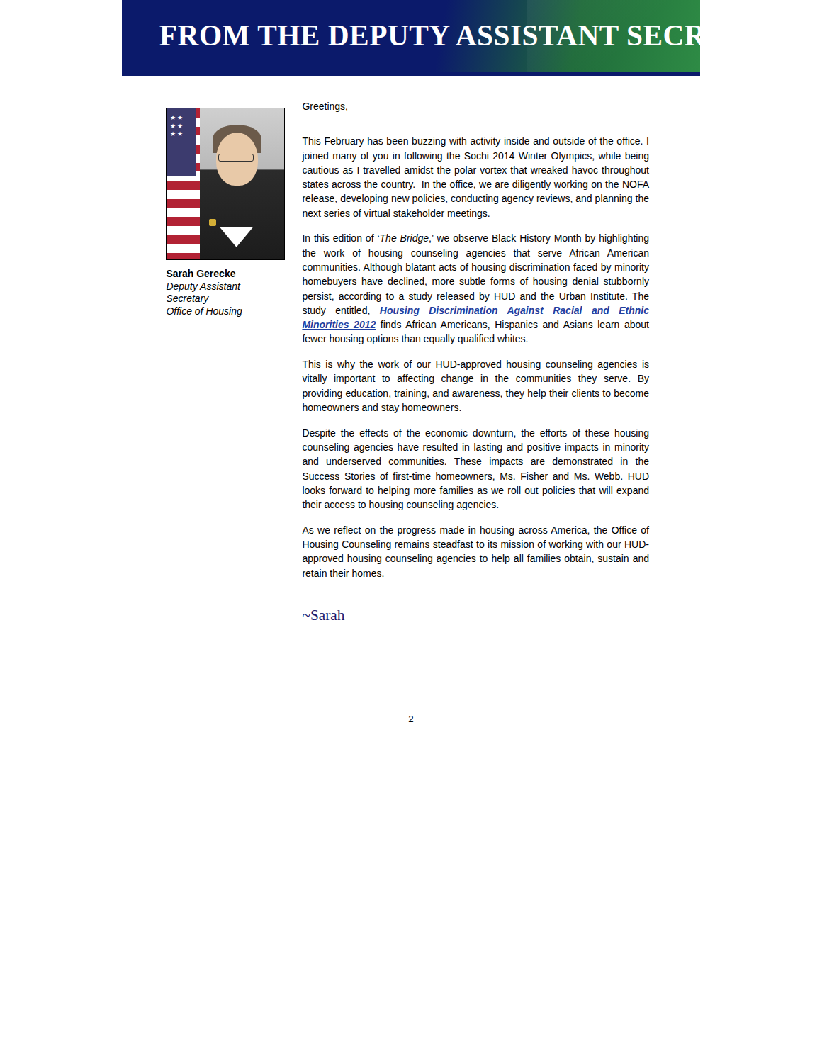FROM THE DEPUTY ASSISTANT SECRETARY
Sarah Gerecke
Deputy Assistant Secretary
Office of Housing
Greetings,
This February has been buzzing with activity inside and outside of the office. I joined many of you in following the Sochi 2014 Winter Olympics, while being cautious as I travelled amidst the polar vortex that wreaked havoc throughout states across the country. In the office, we are diligently working on the NOFA release, developing new policies, conducting agency reviews, and planning the next series of virtual stakeholder meetings.
In this edition of ‘The Bridge,’ we observe Black History Month by highlighting the work of housing counseling agencies that serve African American communities. Although blatant acts of housing discrimination faced by minority homebuyers have declined, more subtle forms of housing denial stubbornly persist, according to a study released by HUD and the Urban Institute. The study entitled, Housing Discrimination Against Racial and Ethnic Minorities 2012 finds African Americans, Hispanics and Asians learn about fewer housing options than equally qualified whites.
This is why the work of our HUD-approved housing counseling agencies is vitally important to affecting change in the communities they serve. By providing education, training, and awareness, they help their clients to become homeowners and stay homeowners.
Despite the effects of the economic downturn, the efforts of these housing counseling agencies have resulted in lasting and positive impacts in minority and underserved communities. These impacts are demonstrated in the Success Stories of first-time homeowners, Ms. Fisher and Ms. Webb. HUD looks forward to helping more families as we roll out policies that will expand their access to housing counseling agencies.
As we reflect on the progress made in housing across America, the Office of Housing Counseling remains steadfast to its mission of working with our HUD-approved housing counseling agencies to help all families obtain, sustain and retain their homes.
~Sarah
2